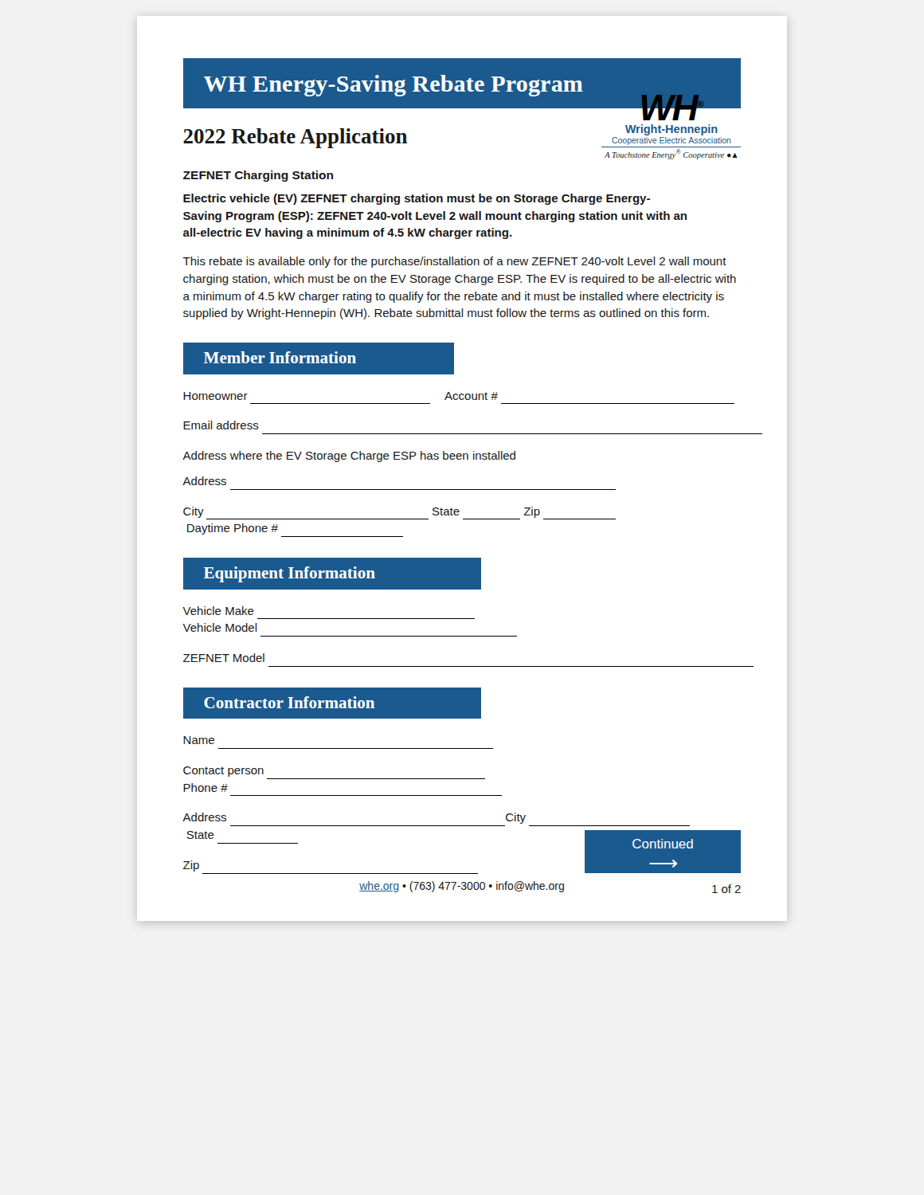WH Energy-Saving Rebate Program
2022 Rebate Application
WH®
Wright-Hennepin
Cooperative Electric Association
A Touchstone Energy® Cooperative ●▲
ZEFNET Charging Station
Electric vehicle (EV) ZEFNET charging station must be on Storage Charge Energy-Saving Program (ESP): ZEFNET 240-volt Level 2 wall mount charging station unit with an all-electric EV having a minimum of 4.5 kW charger rating.
This rebate is available only for the purchase/installation of a new ZEFNET 240-volt Level 2 wall mount charging station, which must be on the EV Storage Charge ESP. The EV is required to be all-electric with a minimum of 4.5 kW charger rating to qualify for the rebate and it must be installed where electricity is supplied by Wright-Hennepin (WH). Rebate submittal must follow the terms as outlined on this form.
Member Information
Homeowner Account #
Email address
Address where the EV Storage Charge ESP has been installed
Address
City State Zip Daytime Phone #
Equipment Information
Vehicle Make Vehicle Model
ZEFNET Model
Contractor Information
Name
Contact person Phone #
Address City State
Zip
whe.org • (763) 477-3000 • info@whe.org
Continued ⟶
1 of 2